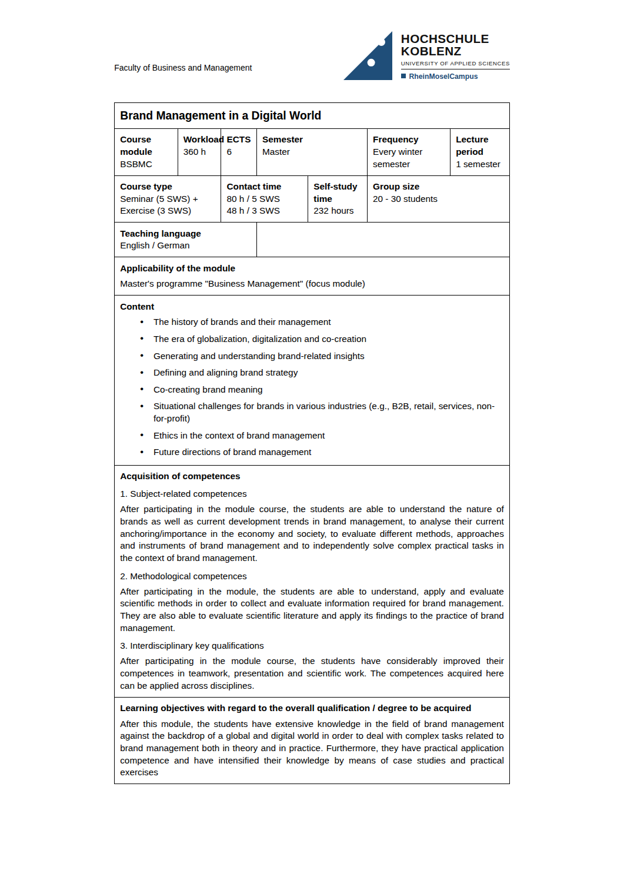Faculty of Business and Management
HOCHSCHULE
KOBLENZ
UNIVERSITY OF APPLIED SCIENCES
RheinMoselCampus
| Brand Management in a Digital World |
| Course module BSBMC | Workload 360 h | ECTS 6 | Semester Master | Frequency Every winter semester | Lecture period 1 semester |
| Course type Seminar (5 SWS) + Exercise (3 SWS) | Contact time 80 h / 5 SWS 48 h / 3 SWS | Self-study time 232 hours | Group size 20 - 30 students |
| Teaching language English / German | |
| Applicability of the module Master's programme "Business Management" (focus module) |
| Content The history of brands and their management The era of globalization, digitalization and co-creation Generating and understanding brand-related insights Defining and aligning brand strategy Co-creating brand meaning Situational challenges for brands in various industries (e.g., B2B, retail, services, non-for-profit) Ethics in the context of brand management Future directions of brand management |
| Acquisition of competences 1. Subject-related competences After participating in the module course, the students are able to understand the nature of brands as well as current development trends in brand management, to analyse their current anchoring/importance in the economy and society, to evaluate different methods, approaches and instruments of brand management and to independently solve complex practical tasks in the context of brand management. 2. Methodological competences After participating in the module, the students are able to understand, apply and evaluate scientific methods in order to collect and evaluate information required for brand management. They are also able to evaluate scientific literature and apply its findings to the practice of brand management. 3. Interdisciplinary key qualifications After participating in the module course, the students have considerably improved their competences in teamwork, presentation and scientific work. The competences acquired here can be applied across disciplines. |
| Learning objectives with regard to the overall qualification / degree to be acquired After this module, the students have extensive knowledge in the field of brand management against the backdrop of a global and digital world in order to deal with complex tasks related to brand management both in theory and in practice. Furthermore, they have practical application competence and have intensified their knowledge by means of case studies and practical exercises |